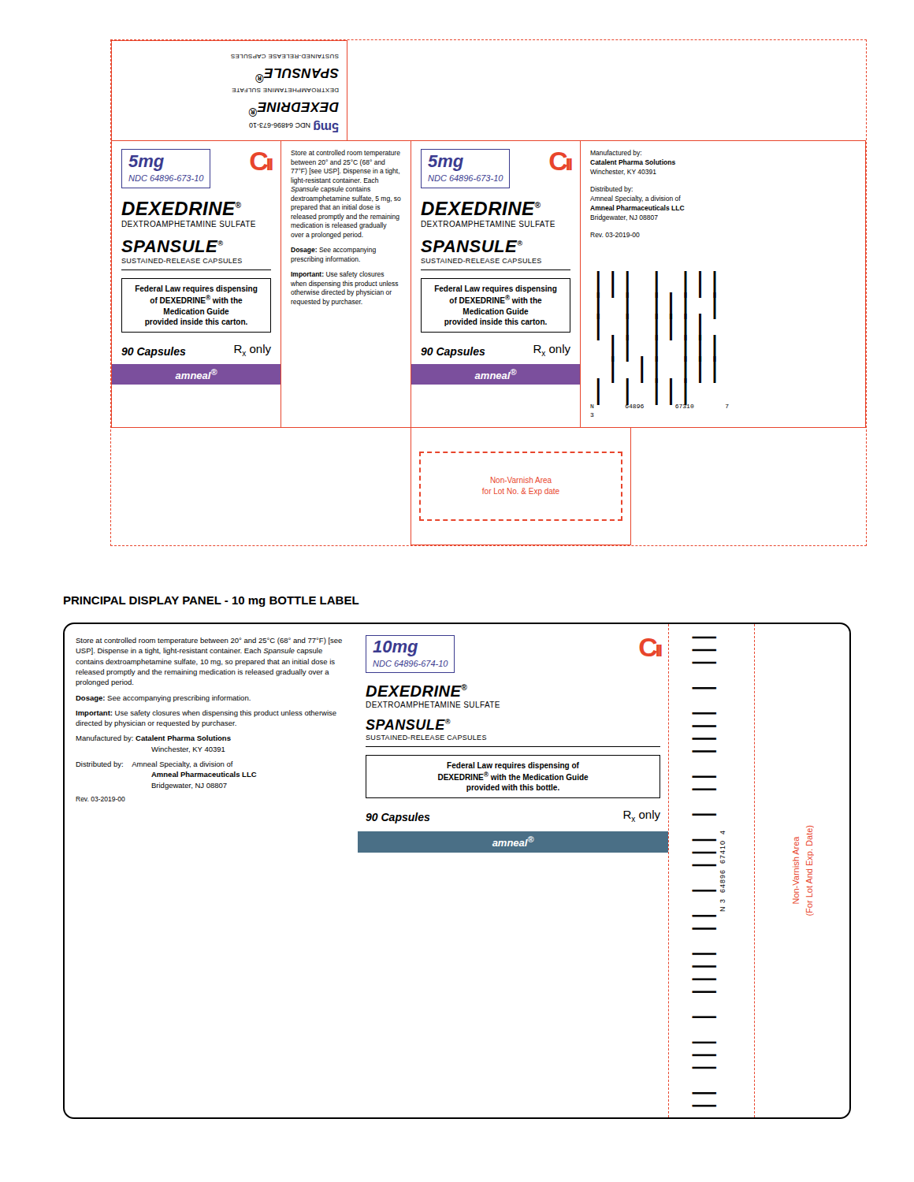5mg NDC 64896-673-10
DEXEDRINE®
DEXTROAMPHETAMINE SULFATE
SPANSULE®
SUSTAINED-RELEASE CAPSULES
CII
5mg NDC 64896-673-10
DEXEDRINE®
DEXTROAMPHETAMINE SULFATE
SPANSULE®
SUSTAINED-RELEASE CAPSULES
Federal Law requires dispensing
of DEXEDRINE® with the
Medication Guide
provided inside this carton.
90 Capsules Rx only
amneal®
Store at controlled room temperature between 20° and 25°C (68° and 77°F) [see USP]. Dispense in a tight, light-resistant container. Each Spansule capsule contains dextroamphetamine sulfate, 5 mg, so prepared that an initial dose is released promptly and the remaining medication is released gradually over a prolonged period.
Dosage: See accompanying prescribing information.
Important: Use safety closures when dispensing this product unless otherwise directed by physician or requested by purchaser.
CII
5mg NDC 64896-673-10
DEXEDRINE®
DEXTROAMPHETAMINE SULFATE
SPANSULE®
SUSTAINED-RELEASE CAPSULES
Federal Law requires dispensing
of DEXEDRINE® with the
Medication Guide
provided inside this carton.
90 Capsules Rx only
amneal®
Manufactured by:
Catalent Pharma Solutions
Winchester, KY 40391
Distributed by:
Amneal Specialty, a division of
Amneal Pharmaceuticals LLC
Bridgewater, NJ 08807
Rev. 03-2019-00
||| | |||| | ||| || | |||| || | ||| | || |||| | |||
N
3 64896 67310 7
Non-Varnish Area
for Lot No. & Exp date
PRINCIPAL DISPLAY PANEL - 10 mg BOTTLE LABEL
Store at controlled room temperature between 20° and 25°C (68° and 77°F) [see USP]. Dispense in a tight, light-resistant container. Each Spansule capsule contains dextroamphetamine sulfate, 10 mg, so prepared that an initial dose is released promptly and the remaining medication is released gradually over a prolonged period.
Dosage: See accompanying prescribing information.
Important: Use safety closures when dispensing this product unless otherwise directed by physician or requested by purchaser.
Manufactured by: Catalent Pharma Solutions
Winchester, KY 40391
Distributed by: Amneal Specialty, a division of
Amneal Pharmaceuticals LLC
Bridgewater, NJ 08807
Rev. 03-2019-00
CII
10mg NDC 64896-674-10
DEXEDRINE®
DEXTROAMPHETAMINE SULFATE
SPANSULE®
SUSTAINED-RELEASE CAPSULES
Federal Law requires dispensing of
DEXEDRINE® with the Medication Guide
provided with this bottle.
90 Capsules Rx only
amneal®
||| | |||| || | ||| | || |||| | ||| ||
N 3 64896 67410 4
Non-Varnish Area
(For Lot And Exp. Date)